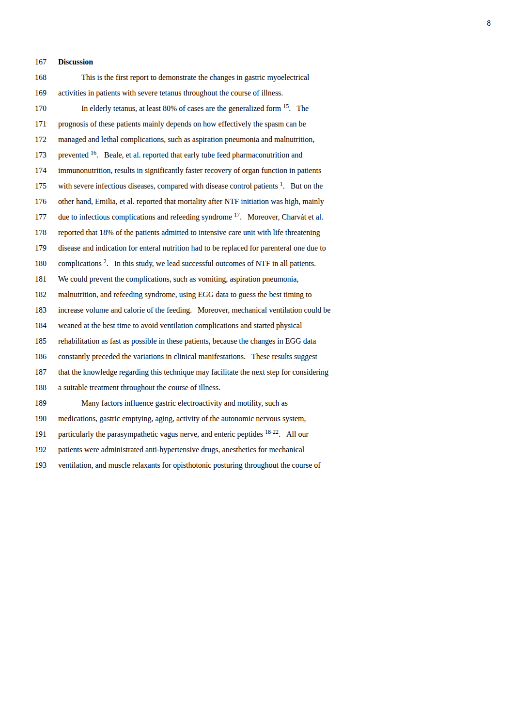8
Discussion
This is the first report to demonstrate the changes in gastric myoelectrical
activities in patients with severe tetanus throughout the course of illness.
In elderly tetanus, at least 80% of cases are the generalized form 15. The
prognosis of these patients mainly depends on how effectively the spasm can be
managed and lethal complications, such as aspiration pneumonia and malnutrition,
prevented 16. Beale, et al. reported that early tube feed pharmaconutrition and
immunonutrition, results in significantly faster recovery of organ function in patients
with severe infectious diseases, compared with disease control patients 1. But on the
other hand, Emilia, et al. reported that mortality after NTF initiation was high, mainly
due to infectious complications and refeeding syndrome 17. Moreover, Charvát et al.
reported that 18% of the patients admitted to intensive care unit with life threatening
disease and indication for enteral nutrition had to be replaced for parenteral one due to
complications 2. In this study, we lead successful outcomes of NTF in all patients.
We could prevent the complications, such as vomiting, aspiration pneumonia,
malnutrition, and refeeding syndrome, using EGG data to guess the best timing to
increase volume and calorie of the feeding. Moreover, mechanical ventilation could be
weaned at the best time to avoid ventilation complications and started physical
rehabilitation as fast as possible in these patients, because the changes in EGG data
constantly preceded the variations in clinical manifestations. These results suggest
that the knowledge regarding this technique may facilitate the next step for considering
a suitable treatment throughout the course of illness.
Many factors influence gastric electroactivity and motility, such as
medications, gastric emptying, aging, activity of the autonomic nervous system,
particularly the parasympathetic vagus nerve, and enteric peptides 18-22. All our
patients were administrated anti-hypertensive drugs, anesthetics for mechanical
ventilation, and muscle relaxants for opisthotonic posturing throughout the course of